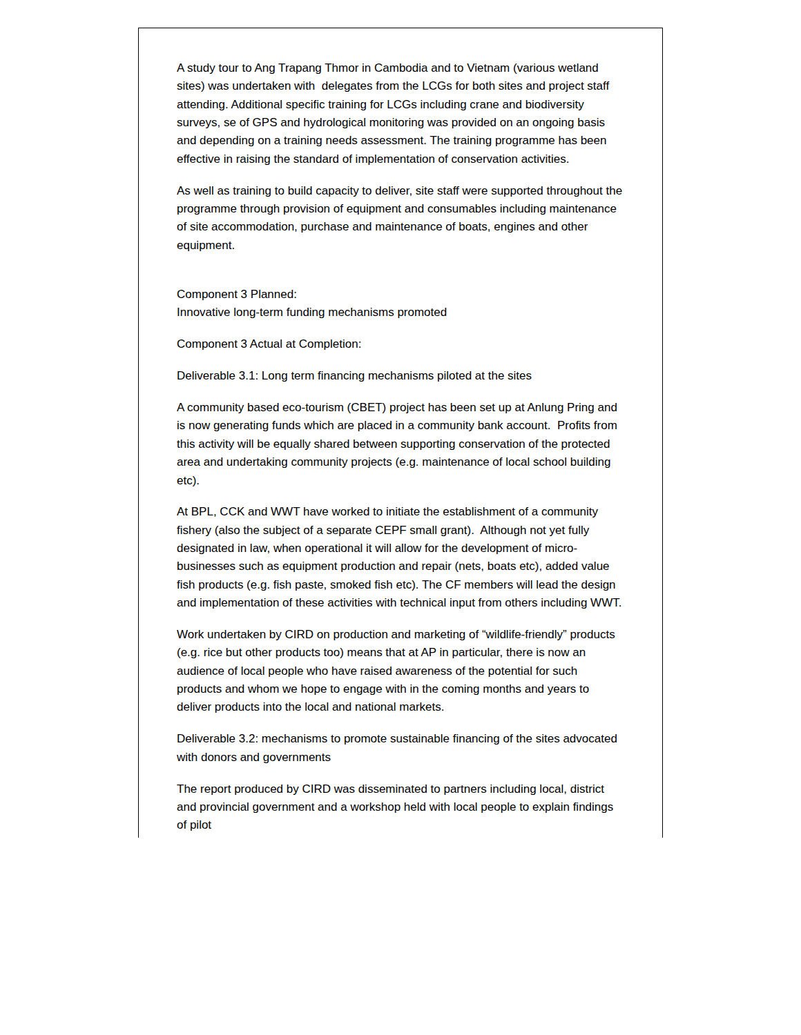A study tour to Ang Trapang Thmor in Cambodia and to Vietnam (various wetland sites) was undertaken with delegates from the LCGs for both sites and project staff attending. Additional specific training for LCGs including crane and biodiversity surveys, se of GPS and hydrological monitoring was provided on an ongoing basis and depending on a training needs assessment. The training programme has been effective in raising the standard of implementation of conservation activities.
As well as training to build capacity to deliver, site staff were supported throughout the programme through provision of equipment and consumables including maintenance of site accommodation, purchase and maintenance of boats, engines and other equipment.
Component 3 Planned:
Innovative long-term funding mechanisms promoted
Component 3 Actual at Completion:
Deliverable 3.1: Long term financing mechanisms piloted at the sites
A community based eco-tourism (CBET) project has been set up at Anlung Pring and is now generating funds which are placed in a community bank account. Profits from this activity will be equally shared between supporting conservation of the protected area and undertaking community projects (e.g. maintenance of local school building etc).
At BPL, CCK and WWT have worked to initiate the establishment of a community fishery (also the subject of a separate CEPF small grant). Although not yet fully designated in law, when operational it will allow for the development of micro-businesses such as equipment production and repair (nets, boats etc), added value fish products (e.g. fish paste, smoked fish etc). The CF members will lead the design and implementation of these activities with technical input from others including WWT.
Work undertaken by CIRD on production and marketing of “wildlife-friendly” products (e.g. rice but other products too) means that at AP in particular, there is now an audience of local people who have raised awareness of the potential for such products and whom we hope to engage with in the coming months and years to deliver products into the local and national markets.
Deliverable 3.2: mechanisms to promote sustainable financing of the sites advocated with donors and governments
The report produced by CIRD was disseminated to partners including local, district and provincial government and a workshop held with local people to explain findings of pilot